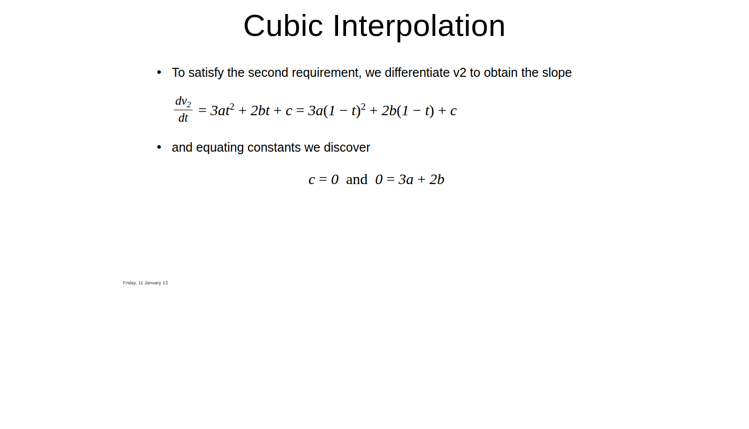Cubic Interpolation
To satisfy the second requirement, we differentiate v2 to obtain the slope
dv2 dt = 3at2 + 2bt + c = 3a(1 − t)2 + 2b(1 − t) + c
and equating constants we discover
c = 0 and 0 = 3a + 2b
Friday, 11 January 13